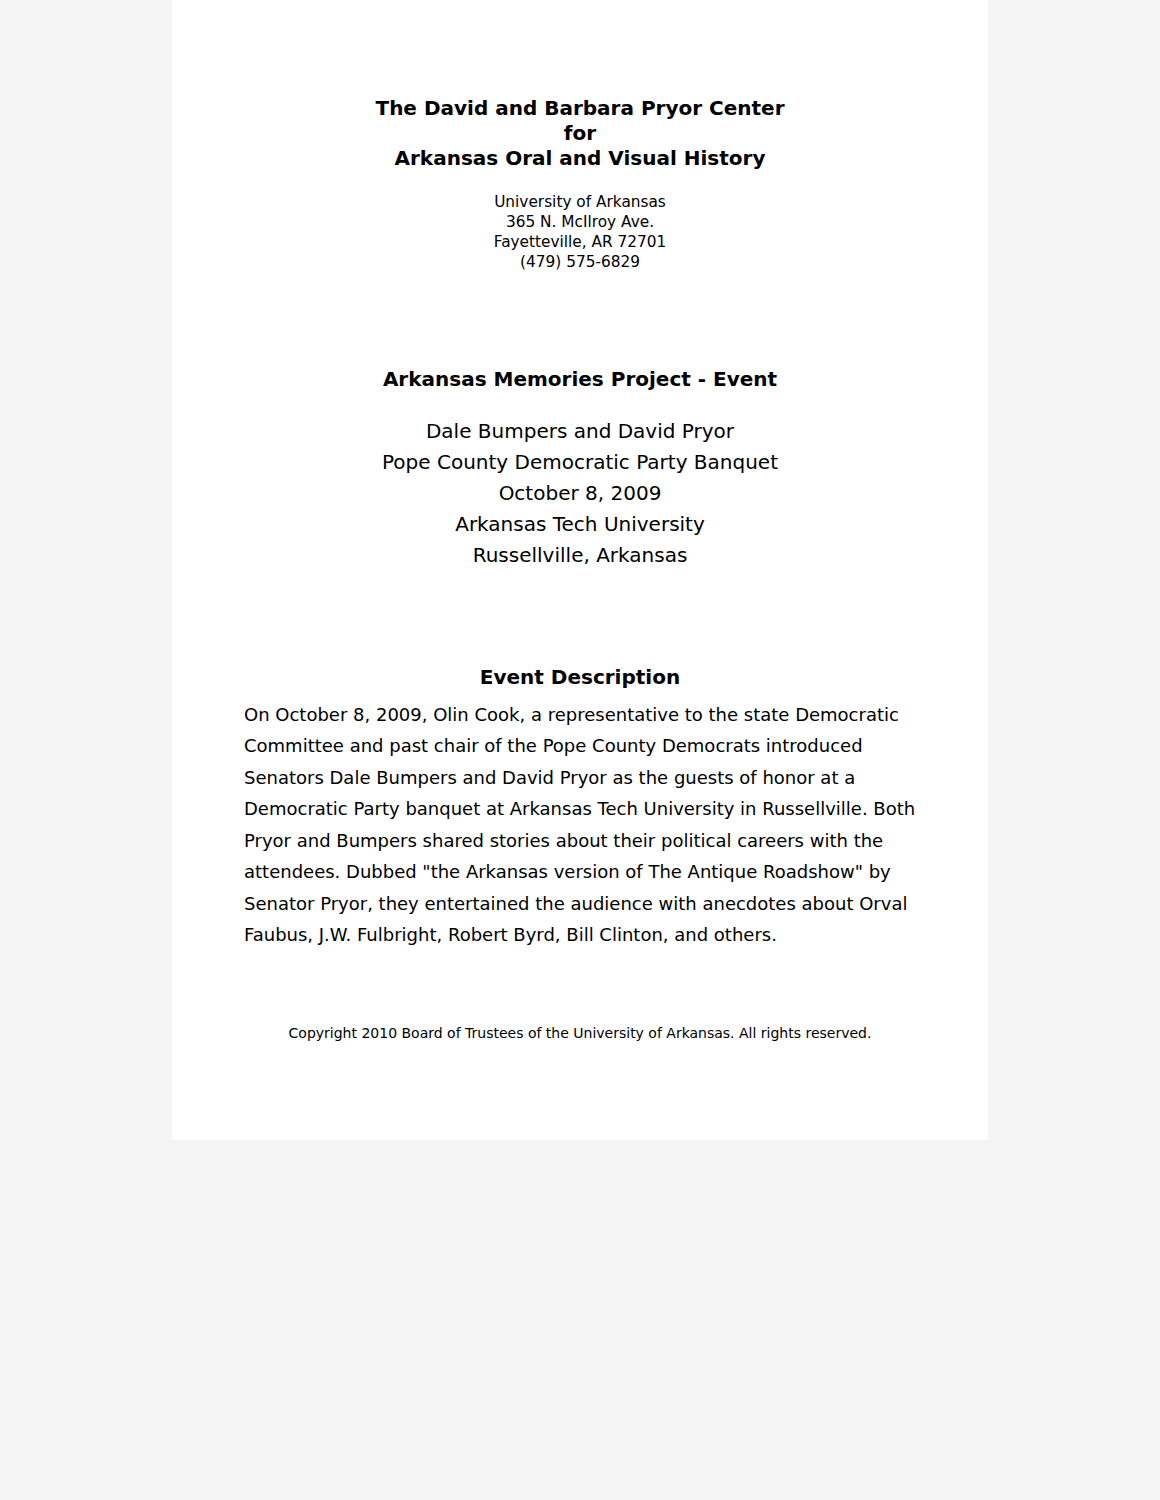The David and Barbara Pryor Center
for
Arkansas Oral and Visual History
University of Arkansas
365 N. McIlroy Ave.
Fayetteville, AR 72701
(479) 575-6829
Arkansas Memories Project - Event
Dale Bumpers and David Pryor
Pope County Democratic Party Banquet
October 8, 2009
Arkansas Tech University
Russellville, Arkansas
Event Description
On October 8, 2009, Olin Cook, a representative to the state Democratic Committee and past chair of the Pope County Democrats introduced Senators Dale Bumpers and David Pryor as the guests of honor at a Democratic Party banquet at Arkansas Tech University in Russellville. Both Pryor and Bumpers shared stories about their political careers with the attendees. Dubbed "the Arkansas version of The Antique Roadshow" by Senator Pryor, they entertained the audience with anecdotes about Orval Faubus, J.W. Fulbright, Robert Byrd, Bill Clinton, and others.
Copyright 2010 Board of Trustees of the University of Arkansas. All rights reserved.